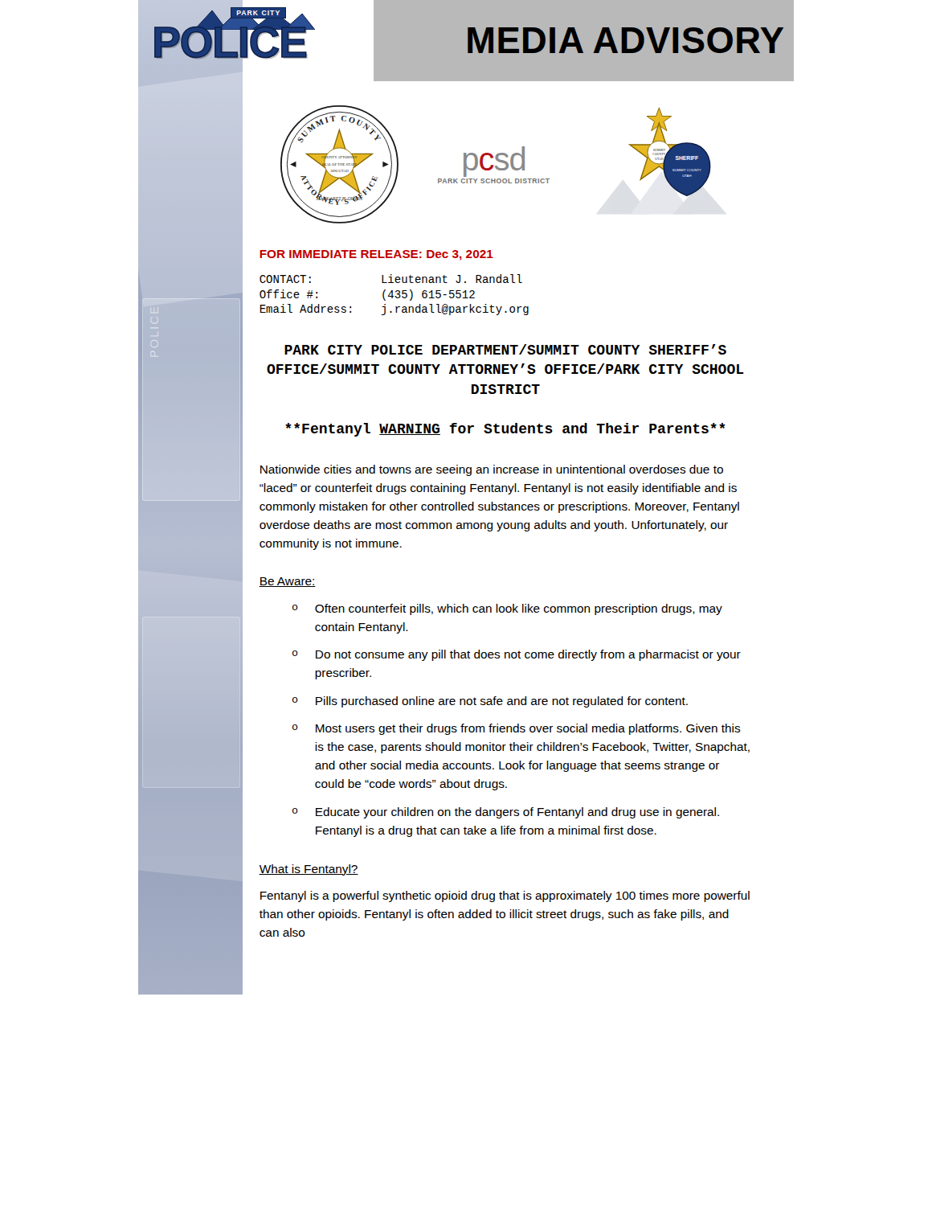POLICE
PARK CITY
POLICE
MEDIA ADVISORY
SUMMIT COUNTY ATTORNEY'S OFFICE COUNTY ATTORNEY SEAL OF THE STATE 1896 UTAH MARGARET H. OLSON
pcsd
PARK CITY SCHOOL DISTRICT
SUMMIT COUNTY UTAH SHERIFF SUMMIT COUNTY UTAH
FOR IMMEDIATE RELEASE: Dec 3, 2021
| CONTACT: | Lieutenant J. Randall |
| Office #: | (435) 615-5512 |
| Email Address: | j.randall@parkcity.org |
PARK CITY POLICE DEPARTMENT/SUMMIT COUNTY SHERIFF’S OFFICE/SUMMIT COUNTY ATTORNEY’S OFFICE/PARK CITY SCHOOL DISTRICT
**Fentanyl WARNING for Students and Their Parents**
Nationwide cities and towns are seeing an increase in unintentional overdoses due to “laced” or counterfeit drugs containing Fentanyl. Fentanyl is not easily identifiable and is commonly mistaken for other controlled substances or prescriptions. Moreover, Fentanyl overdose deaths are most common among young adults and youth. Unfortunately, our community is not immune.
Be Aware:
Often counterfeit pills, which can look like common prescription drugs, may contain Fentanyl.
Do not consume any pill that does not come directly from a pharmacist or your prescriber.
Pills purchased online are not safe and are not regulated for content.
Most users get their drugs from friends over social media platforms. Given this is the case, parents should monitor their children’s Facebook, Twitter, Snapchat, and other social media accounts. Look for language that seems strange or could be “code words” about drugs.
Educate your children on the dangers of Fentanyl and drug use in general. Fentanyl is a drug that can take a life from a minimal first dose.
What is Fentanyl?
Fentanyl is a powerful synthetic opioid drug that is approximately 100 times more powerful than other opioids. Fentanyl is often added to illicit street drugs, such as fake pills, and can also